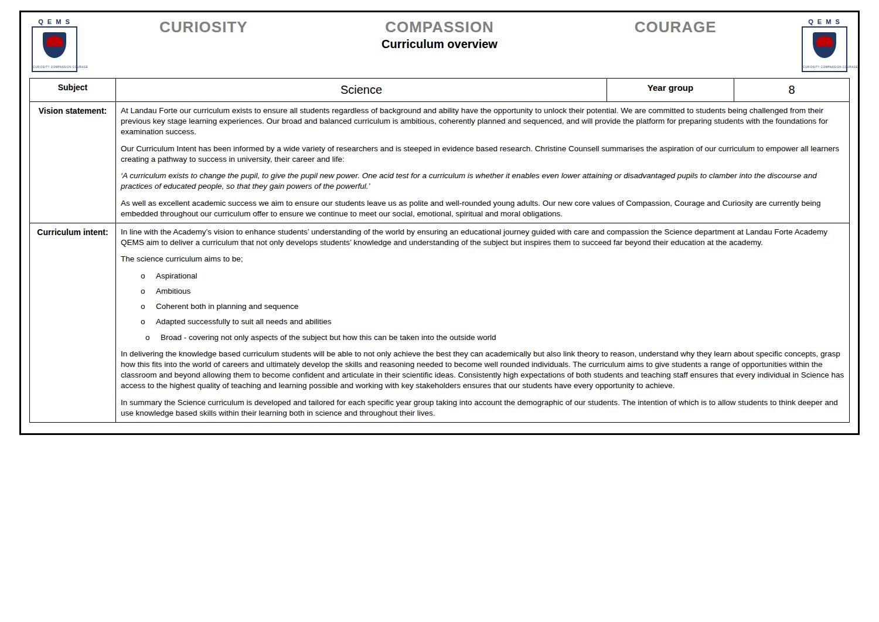Q E M S
Curiosity Compassion Courage
CURIOSITY COMPASSION COURAGE
Curriculum overview
Q E M S
Curiosity Compassion Courage
| Subject | Science | Year group | 8 |
| Vision statement: | At Landau Forte our curriculum exists to ensure all students regardless of background and ability have the opportunity to unlock their potential. We are committed to students being challenged from their previous key stage learning experiences. Our broad and balanced curriculum is ambitious, coherently planned and sequenced, and will provide the platform for preparing students with the foundations for examination success. Our Curriculum Intent has been informed by a wide variety of researchers and is steeped in evidence based research. Christine Counsell summarises the aspiration of our curriculum to empower all learners creating a pathway to success in university, their career and life: ‘A curriculum exists to change the pupil, to give the pupil new power. One acid test for a curriculum is whether it enables even lower attaining or disadvantaged pupils to clamber into the discourse and practices of educated people, so that they gain powers of the powerful.’ As well as excellent academic success we aim to ensure our students leave us as polite and well-rounded young adults. Our new core values of Compassion, Courage and Curiosity are currently being embedded throughout our curriculum offer to ensure we continue to meet our social, emotional, spiritual and moral obligations. |
| Curriculum intent: | In line with the Academy’s vision to enhance students’ understanding of the world by ensuring an educational journey guided with care and compassion the Science department at Landau Forte Academy QEMS aim to deliver a curriculum that not only develops students’ knowledge and understanding of the subject but inspires them to succeed far beyond their education at the academy. The science curriculum aims to be; Aspirational Ambitious Coherent both in planning and sequence Adapted successfully to suit all needs and abilities Broad - covering not only aspects of the subject but how this can be taken into the outside world In delivering the knowledge based curriculum students will be able to not only achieve the best they can academically but also link theory to reason, understand why they learn about specific concepts, grasp how this fits into the world of careers and ultimately develop the skills and reasoning needed to become well rounded individuals. The curriculum aims to give students a range of opportunities within the classroom and beyond allowing them to become confident and articulate in their scientific ideas. Consistently high expectations of both students and teaching staff ensures that every individual in Science has access to the highest quality of teaching and learning possible and working with key stakeholders ensures that our students have every opportunity to achieve. In summary the Science curriculum is developed and tailored for each specific year group taking into account the demographic of our students. The intention of which is to allow students to think deeper and use knowledge based skills within their learning both in science and throughout their lives. |